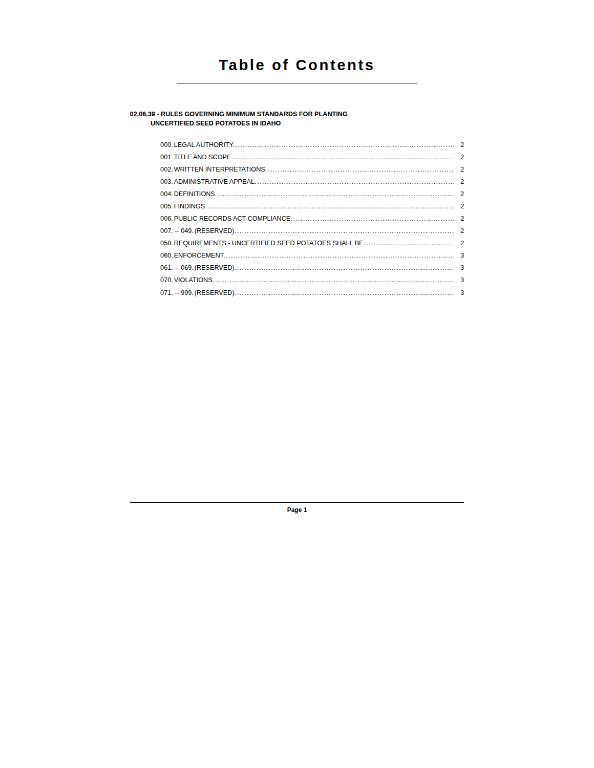Table of Contents
02.06.39 - RULES GOVERNING MINIMUM STANDARDS FOR PLANTING UNCERTIFIED SEED POTATOES IN IDAHO
000. LEGAL AUTHORITY............................................................................................................................ 2
001. TITLE AND SCOPE........................................................................................................................... 2
002. WRITTEN INTERPRETATIONS........................................................................................................ 2
003. ADMINISTRATIVE APPEAL............................................................................................................... 2
004. DEFINITIONS.................................................................................................................................. 2
005. FINDINGS........................................................................................................................................ 2
006. PUBLIC RECORDS ACT COMPLIANCE........................................................................................... 2
007. -- 049.(RESERVED)...................................................................................................................... 2
050. REQUIREMENTS - UNCERTIFIED SEED POTATOES SHALL BE:................................................ 2
060. ENFORCEMENT.............................................................................................................................. 3
061. -- 069.(RESERVED)...................................................................................................................... 3
070. VIOLATIONS.................................................................................................................................... 3
071. -- 999.(RESERVED)...................................................................................................................... 3
Page 1